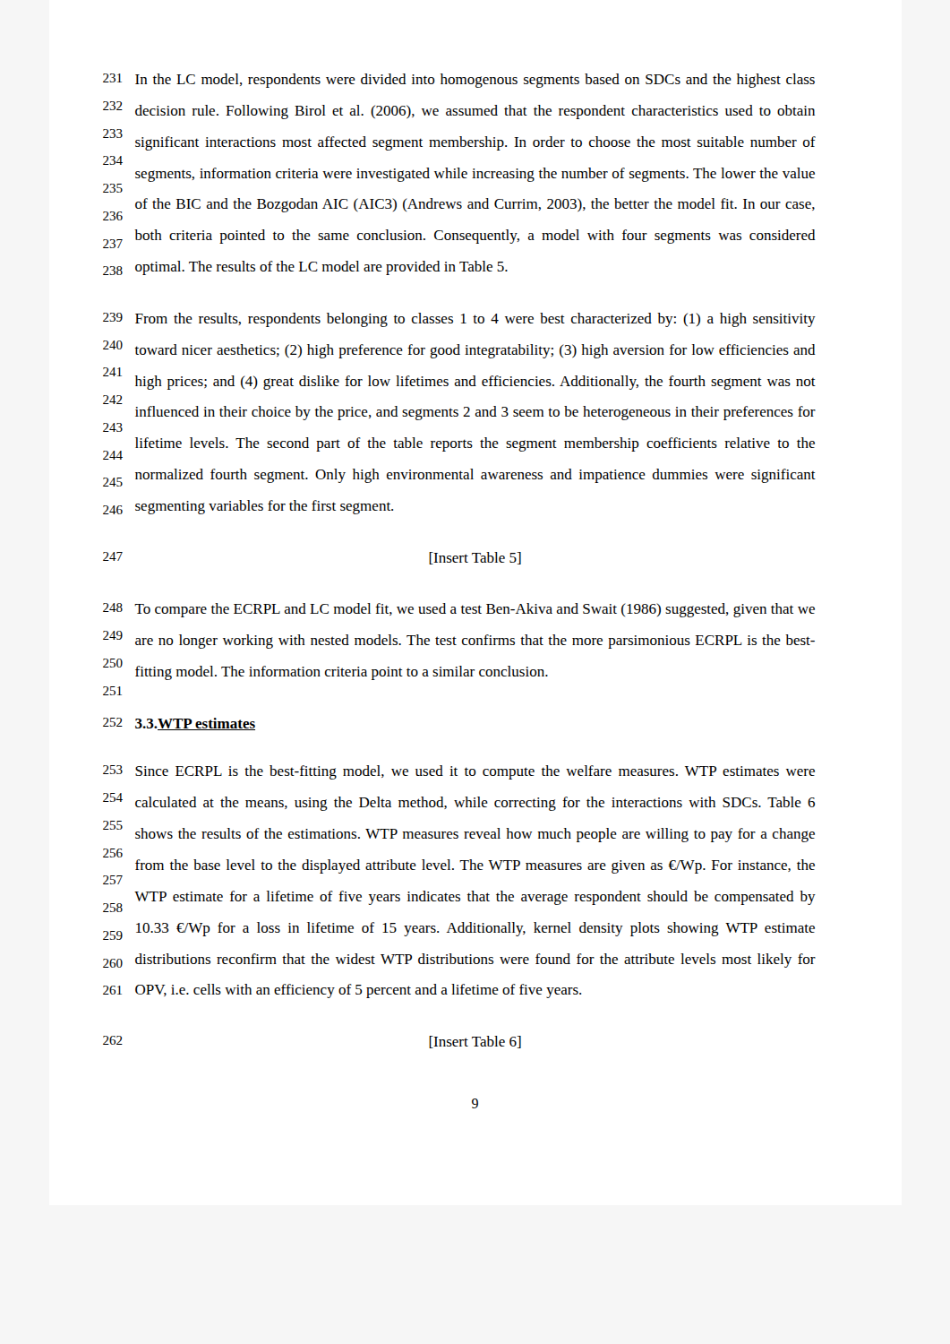231232233234235236237238 In the LC model, respondents were divided into homogenous segments based on SDCs and the highest class decision rule. Following Birol et al. (2006), we assumed that the respondent characteristics used to obtain significant interactions most affected segment membership. In order to choose the most suitable number of segments, information criteria were investigated while increasing the number of segments. The lower the value of the BIC and the Bozgodan AIC (AIC3) (Andrews and Currim, 2003), the better the model fit. In our case, both criteria pointed to the same conclusion. Consequently, a model with four segments was considered optimal. The results of the LC model are provided in Table 5.
239240241242243244245246 From the results, respondents belonging to classes 1 to 4 were best characterized by: (1) a high sensitivity toward nicer aesthetics; (2) high preference for good integratability; (3) high aversion for low efficiencies and high prices; and (4) great dislike for low lifetimes and efficiencies. Additionally, the fourth segment was not influenced in their choice by the price, and segments 2 and 3 seem to be heterogeneous in their preferences for lifetime levels. The second part of the table reports the segment membership coefficients relative to the normalized fourth segment. Only high environmental awareness and impatience dummies were significant segmenting variables for the first segment.
247 [Insert Table 5]
248249250251 To compare the ECRPL and LC model fit, we used a test Ben-Akiva and Swait (1986) suggested, given that we are no longer working with nested models. The test confirms that the more parsimonious ECRPL is the best-fitting model. The information criteria point to a similar conclusion.
252 3.3. WTP estimates
253254255256257258259260261 Since ECRPL is the best-fitting model, we used it to compute the welfare measures. WTP estimates were calculated at the means, using the Delta method, while correcting for the interactions with SDCs. Table 6 shows the results of the estimations. WTP measures reveal how much people are willing to pay for a change from the base level to the displayed attribute level. The WTP measures are given as €/Wp. For instance, the WTP estimate for a lifetime of five years indicates that the average respondent should be compensated by 10.33 €/Wp for a loss in lifetime of 15 years. Additionally, kernel density plots showing WTP estimate distributions reconfirm that the widest WTP distributions were found for the attribute levels most likely for OPV, i.e. cells with an efficiency of 5 percent and a lifetime of five years.
262 [Insert Table 6]
9